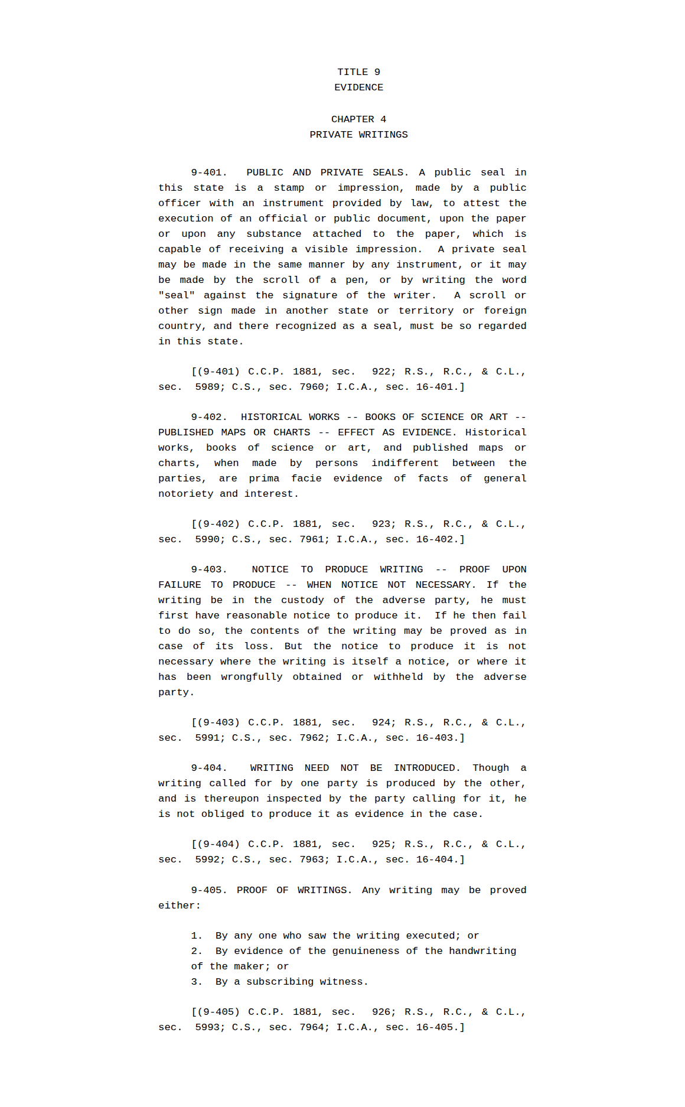TITLE 9
EVIDENCE
CHAPTER 4
PRIVATE WRITINGS
9-401. PUBLIC AND PRIVATE SEALS. A public seal in this state is a stamp or impression, made by a public officer with an instrument provided by law, to attest the execution of an official or public document, upon the paper or upon any substance attached to the paper, which is capable of receiving a visible impression. A private seal may be made in the same manner by any instrument, or it may be made by the scroll of a pen, or by writing the word "seal" against the signature of the writer. A scroll or other sign made in another state or territory or foreign country, and there recognized as a seal, must be so regarded in this state.
[(9-401) C.C.P. 1881, sec. 922; R.S., R.C., & C.L., sec. 5989; C.S., sec. 7960; I.C.A., sec. 16-401.]
9-402. HISTORICAL WORKS -- BOOKS OF SCIENCE OR ART -- PUBLISHED MAPS OR CHARTS -- EFFECT AS EVIDENCE. Historical works, books of science or art, and published maps or charts, when made by persons indifferent between the parties, are prima facie evidence of facts of general notoriety and interest.
[(9-402) C.C.P. 1881, sec. 923; R.S., R.C., & C.L., sec. 5990; C.S., sec. 7961; I.C.A., sec. 16-402.]
9-403. NOTICE TO PRODUCE WRITING -- PROOF UPON FAILURE TO PRODUCE -- WHEN NOTICE NOT NECESSARY. If the writing be in the custody of the adverse party, he must first have reasonable notice to produce it. If he then fail to do so, the contents of the writing may be proved as in case of its loss. But the notice to produce it is not necessary where the writing is itself a notice, or where it has been wrongfully obtained or withheld by the adverse party.
[(9-403) C.C.P. 1881, sec. 924; R.S., R.C., & C.L., sec. 5991; C.S., sec. 7962; I.C.A., sec. 16-403.]
9-404. WRITING NEED NOT BE INTRODUCED. Though a writing called for by one party is produced by the other, and is thereupon inspected by the party calling for it, he is not obliged to produce it as evidence in the case.
[(9-404) C.C.P. 1881, sec. 925; R.S., R.C., & C.L., sec. 5992; C.S., sec. 7963; I.C.A., sec. 16-404.]
9-405. PROOF OF WRITINGS. Any writing may be proved either:
1. By any one who saw the writing executed; or
2. By evidence of the genuineness of the handwriting of the maker; or
3. By a subscribing witness.
[(9-405) C.C.P. 1881, sec. 926; R.S., R.C., & C.L., sec. 5993; C.S., sec. 7964; I.C.A., sec. 16-405.]